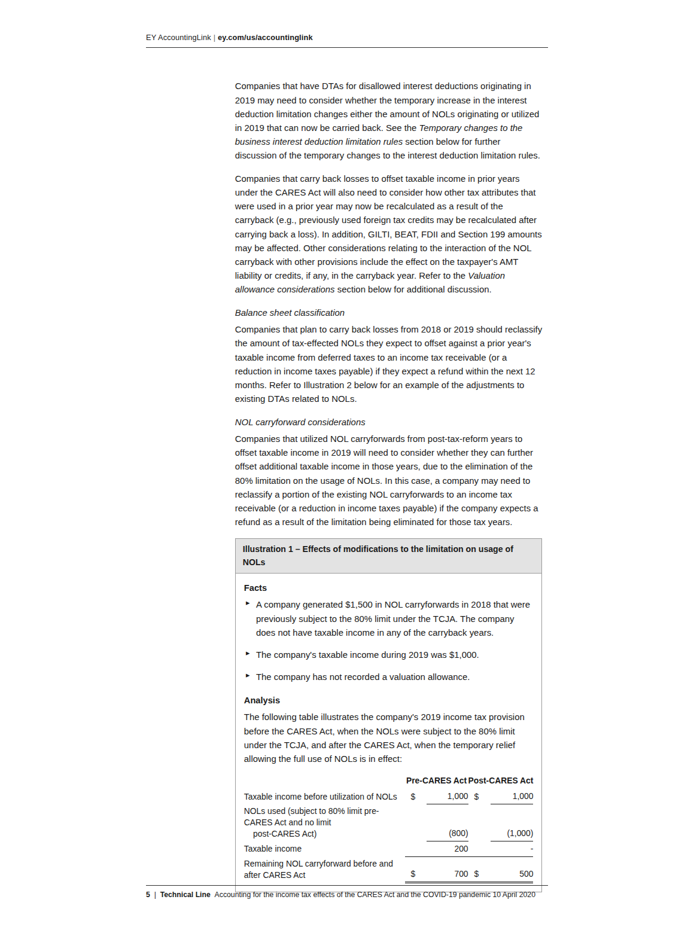EY AccountingLink|ey.com/us/accountinglink
Companies that have DTAs for disallowed interest deductions originating in 2019 may need to consider whether the temporary increase in the interest deduction limitation changes either the amount of NOLs originating or utilized in 2019 that can now be carried back. See the Temporary changes to the business interest deduction limitation rules section below for further discussion of the temporary changes to the interest deduction limitation rules.
Companies that carry back losses to offset taxable income in prior years under the CARES Act will also need to consider how other tax attributes that were used in a prior year may now be recalculated as a result of the carryback (e.g., previously used foreign tax credits may be recalculated after carrying back a loss). In addition, GILTI, BEAT, FDII and Section 199 amounts may be affected. Other considerations relating to the interaction of the NOL carryback with other provisions include the effect on the taxpayer's AMT liability or credits, if any, in the carryback year. Refer to the Valuation allowance considerations section below for additional discussion.
Balance sheet classification
Companies that plan to carry back losses from 2018 or 2019 should reclassify the amount of tax-effected NOLs they expect to offset against a prior year's taxable income from deferred taxes to an income tax receivable (or a reduction in income taxes payable) if they expect a refund within the next 12 months. Refer to Illustration 2 below for an example of the adjustments to existing DTAs related to NOLs.
NOL carryforward considerations
Companies that utilized NOL carryforwards from post-tax-reform years to offset taxable income in 2019 will need to consider whether they can further offset additional taxable income in those years, due to the elimination of the 80% limitation on the usage of NOLs. In this case, a company may need to reclassify a portion of the existing NOL carryforwards to an income tax receivable (or a reduction in income taxes payable) if the company expects a refund as a result of the limitation being eliminated for those tax years.
Illustration 1 – Effects of modifications to the limitation on usage of NOLs
Facts
A company generated $1,500 in NOL carryforwards in 2018 that were previously subject to the 80% limit under the TCJA. The company does not have taxable income in any of the carryback years.
The company's taxable income during 2019 was $1,000.
The company has not recorded a valuation allowance.
Analysis
The following table illustrates the company's 2019 income tax provision before the CARES Act, when the NOLs were subject to the 80% limit under the TCJA, and after the CARES Act, when the temporary relief allowing the full use of NOLs is in effect:
| | Pre-CARES Act | Post-CARES Act |
| --- | --- | --- |
| Taxable income before utilization of NOLs | $ | 1,000 | $ | 1,000 |
| NOLs used (subject to 80% limit pre-CARES Act and no limit post-CARES Act) | | (800) | | (1,000) |
| Taxable income | | 200 | | - |
| Remaining NOL carryforward before and after CARES Act | $ | 700 | $ | 500 |
5 | Technical Line Accounting for the income tax effects of the CARES Act and the COVID-19 pandemic 10 April 2020